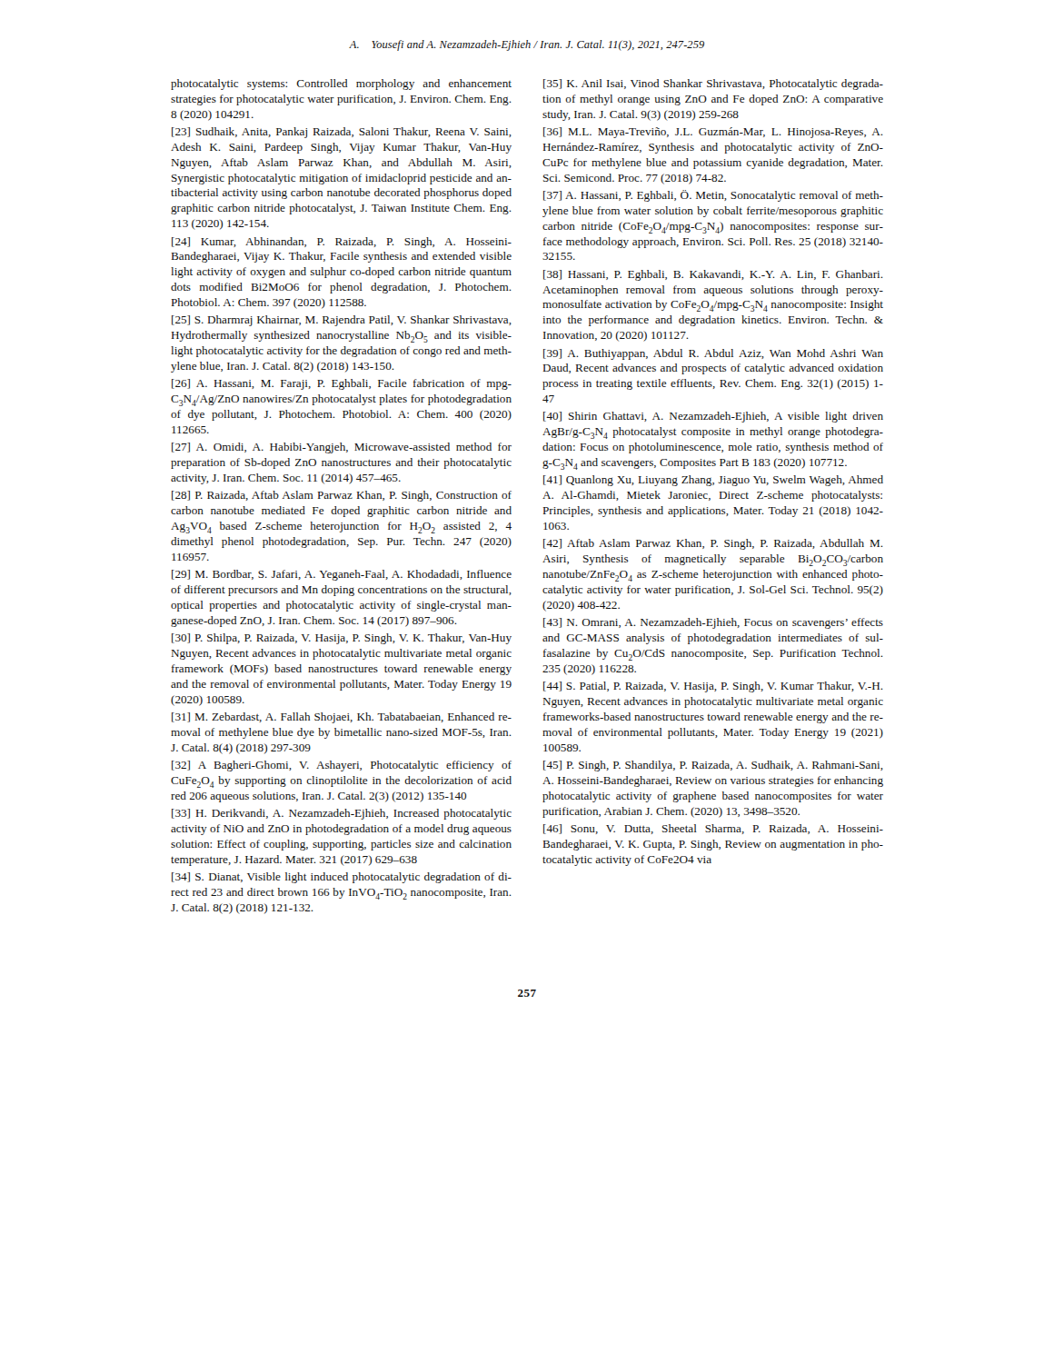A. Yousefi and A. Nezamzadeh-Ejhieh / Iran. J. Catal. 11(3), 2021, 247-259
photocatalytic systems: Controlled morphology and enhancement strategies for photocatalytic water purification, J. Environ. Chem. Eng. 8 (2020) 104291.
[23] Sudhaik, Anita, Pankaj Raizada, Saloni Thakur, Reena V. Saini, Adesh K. Saini, Pardeep Singh, Vijay Kumar Thakur, Van-Huy Nguyen, Aftab Aslam Parwaz Khan, and Abdullah M. Asiri, Synergistic photocatalytic mitigation of imidacloprid pesticide and antibacterial activity using carbon nanotube decorated phosphorus doped graphitic carbon nitride photocatalyst, J. Taiwan Institute Chem. Eng. 113 (2020) 142-154.
[24] Kumar, Abhinandan, P. Raizada, P. Singh, A. Hosseini-Bandegharaei, Vijay K. Thakur, Facile synthesis and extended visible light activity of oxygen and sulphur co-doped carbon nitride quantum dots modified Bi2MoO6 for phenol degradation, J. Photochem. Photobiol. A: Chem. 397 (2020) 112588.
[25] S. Dharmraj Khairnar, M. Rajendra Patil, V. Shankar Shrivastava, Hydrothermally synthesized nanocrystalline Nb2O5 and its visible-light photocatalytic activity for the degradation of congo red and methylene blue, Iran. J. Catal. 8(2) (2018) 143-150.
[26] A. Hassani, M. Faraji, P. Eghbali, Facile fabrication of mpg-C3N4/Ag/ZnO nanowires/Zn photocatalyst plates for photodegradation of dye pollutant, J. Photochem. Photobiol. A: Chem. 400 (2020) 112665.
[27] A. Omidi, A. Habibi-Yangjeh, Microwave-assisted method for preparation of Sb-doped ZnO nanostructures and their photocatalytic activity, J. Iran. Chem. Soc. 11 (2014) 457–465.
[28] P. Raizada, Aftab Aslam Parwaz Khan, P. Singh, Construction of carbon nanotube mediated Fe doped graphitic carbon nitride and Ag3VO4 based Z-scheme heterojunction for H2O2 assisted 2, 4 dimethyl phenol photodegradation, Sep. Pur. Techn. 247 (2020) 116957.
[29] M. Bordbar, S. Jafari, A. Yeganeh-Faal, A. Khodadadi, Influence of different precursors and Mn doping concentrations on the structural, optical properties and photocatalytic activity of single-crystal manganese-doped ZnO, J. Iran. Chem. Soc. 14 (2017) 897–906.
[30] P. Shilpa, P. Raizada, V. Hasija, P. Singh, V. K. Thakur, Van-Huy Nguyen, Recent advances in photocatalytic multivariate metal organic framework (MOFs) based nanostructures toward renewable energy and the removal of environmental pollutants, Mater. Today Energy 19 (2020) 100589.
[31] M. Zebardast, A. Fallah Shojaei, Kh. Tabatabaeian, Enhanced removal of methylene blue dye by bimetallic nano-sized MOF-5s, Iran. J. Catal. 8(4) (2018) 297-309
[32] A Bagheri-Ghomi, V. Ashayeri, Photocatalytic efficiency of CuFe2O4 by supporting on clinoptilolite in the decolorization of acid red 206 aqueous solutions, Iran. J. Catal. 2(3) (2012) 135-140
[33] H. Derikvandi, A. Nezamzadeh-Ejhieh, Increased photocatalytic activity of NiO and ZnO in photodegradation of a model drug aqueous solution: Effect of coupling, supporting, particles size and calcination temperature, J. Hazard. Mater. 321 (2017) 629–638
[34] S. Dianat, Visible light induced photocatalytic degradation of direct red 23 and direct brown 166 by InVO4-TiO2 nanocomposite, Iran. J. Catal. 8(2) (2018) 121-132.
[35] K. Anil Isai, Vinod Shankar Shrivastava, Photocatalytic degradation of methyl orange using ZnO and Fe doped ZnO: A comparative study, Iran. J. Catal. 9(3) (2019) 259-268
[36] M.L. Maya-Treviño, J.L. Guzmán-Mar, L. Hinojosa-Reyes, A. Hernández-Ramírez, Synthesis and photocatalytic activity of ZnO-CuPc for methylene blue and potassium cyanide degradation, Mater. Sci. Semicond. Proc. 77 (2018) 74-82.
[37] A. Hassani, P. Eghbali, Ö. Metin, Sonocatalytic removal of methylene blue from water solution by cobalt ferrite/mesoporous graphitic carbon nitride (CoFe2O4/mpg-C3N4) nanocomposites: response surface methodology approach, Environ. Sci. Poll. Res. 25 (2018) 32140-32155.
[38] Hassani, P. Eghbali, B. Kakavandi, K.-Y. A. Lin, F. Ghanbari. Acetaminophen removal from aqueous solutions through peroxymonosulfate activation by CoFe2O4/mpg-C3N4 nanocomposite: Insight into the performance and degradation kinetics. Environ. Techn. & Innovation, 20 (2020) 101127.
[39] A. Buthiyappan, Abdul R. Abdul Aziz, Wan Mohd Ashri Wan Daud, Recent advances and prospects of catalytic advanced oxidation process in treating textile effluents, Rev. Chem. Eng. 32(1) (2015) 1-47
[40] Shirin Ghattavi, A. Nezamzadeh-Ejhieh, A visible light driven AgBr/g-C3N4 photocatalyst composite in methyl orange photodegradation: Focus on photoluminescence, mole ratio, synthesis method of g-C3N4 and scavengers, Composites Part B 183 (2020) 107712.
[41] Quanlong Xu, Liuyang Zhang, Jiaguo Yu, Swelm Wageh, Ahmed A. Al-Ghamdi, Mietek Jaroniec, Direct Z-scheme photocatalysts: Principles, synthesis and applications, Mater. Today 21 (2018) 1042-1063.
[42] Aftab Aslam Parwaz Khan, P. Singh, P. Raizada, Abdullah M. Asiri, Synthesis of magnetically separable Bi2O2CO3/carbon nanotube/ZnFe2O4 as Z-scheme heterojunction with enhanced photocatalytic activity for water purification, J. Sol-Gel Sci. Technol. 95(2) (2020) 408-422.
[43] N. Omrani, A. Nezamzadeh-Ejhieh, Focus on scavengers’ effects and GC-MASS analysis of photodegradation intermediates of sulfasalazine by Cu2O/CdS nanocomposite, Sep. Purification Technol. 235 (2020) 116228.
[44] S. Patial, P. Raizada, V. Hasija, P. Singh, V. Kumar Thakur, V.-H. Nguyen, Recent advances in photocatalytic multivariate metal organic frameworks-based nanostructures toward renewable energy and the removal of environmental pollutants, Mater. Today Energy 19 (2021) 100589.
[45] P. Singh, P. Shandilya, P. Raizada, A. Sudhaik, A. Rahmani-Sani, A. Hosseini-Bandegharaei, Review on various strategies for enhancing photocatalytic activity of graphene based nanocomposites for water purification, Arabian J. Chem. (2020) 13, 3498–3520.
[46] Sonu, V. Dutta, Sheetal Sharma, P. Raizada, A. Hosseini-Bandegharaei, V. K. Gupta, P. Singh, Review on augmentation in photocatalytic activity of CoFe2O4 via
257